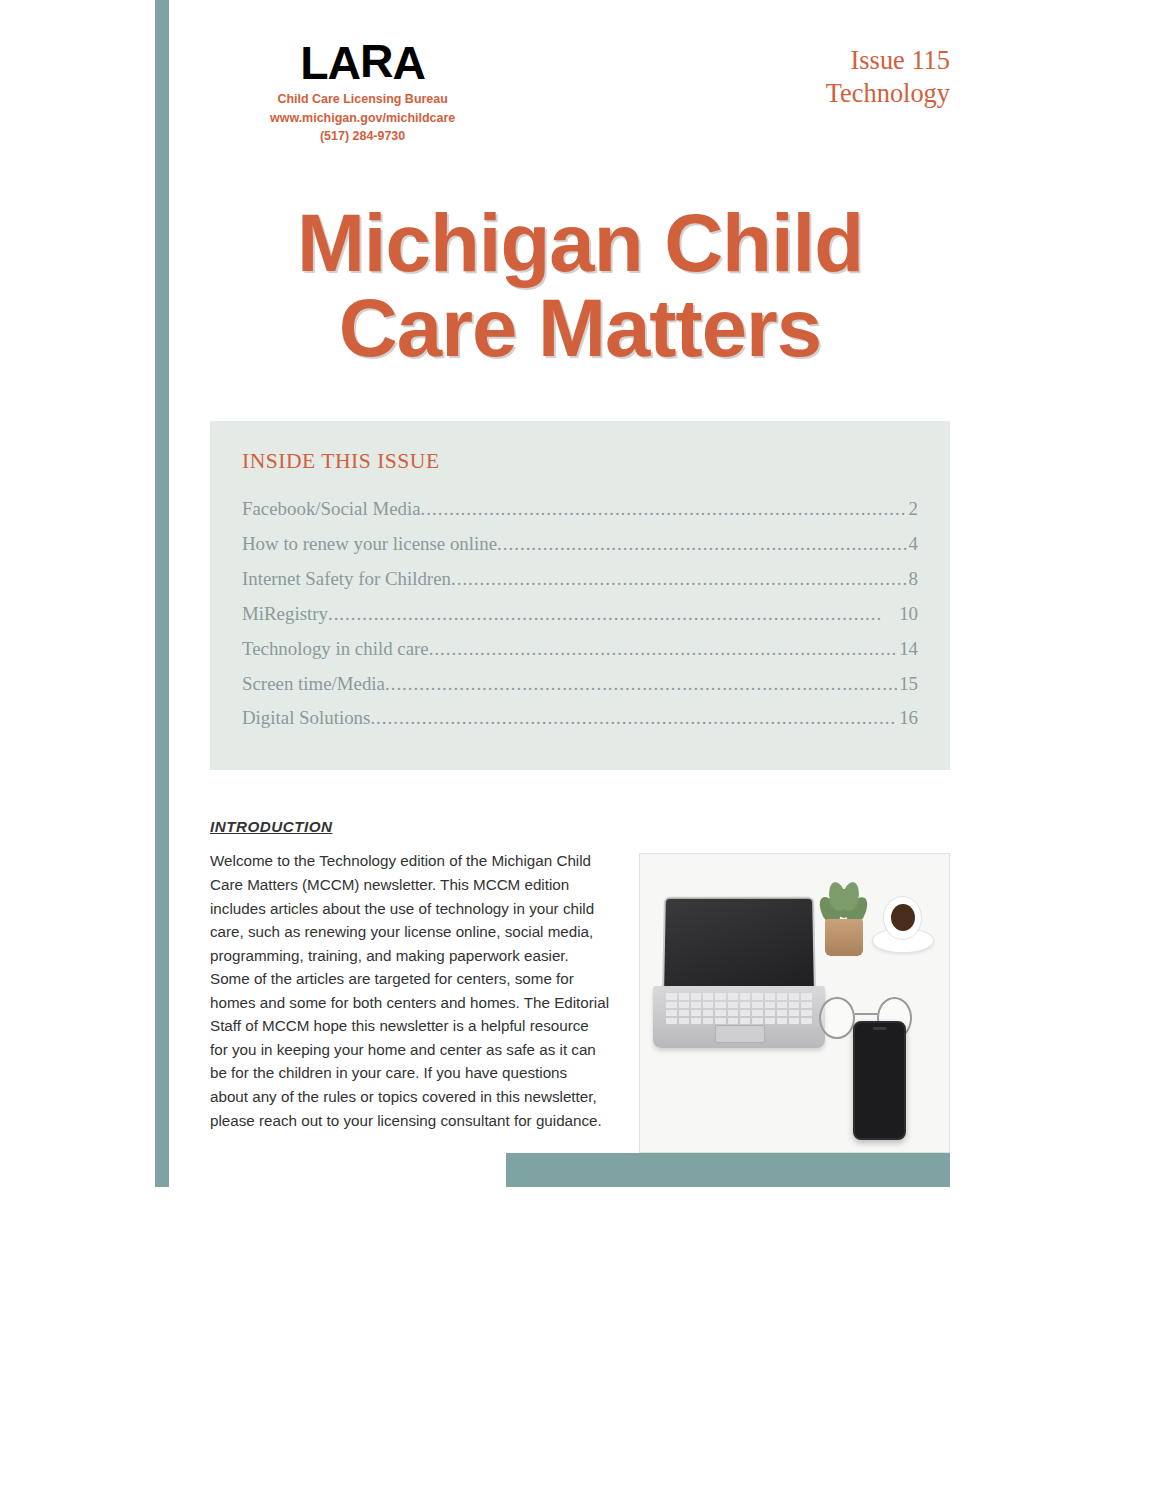LARA
Child Care Licensing Bureau
www.michigan.gov/michildcare
(517) 284-9730
Issue 115
Technology
Michigan Child
Care Matters
INSIDE THIS ISSUE
Facebook/Social Media ................................................................................................. 2
How to renew your license online .............................................................................. 4
Internet Safety for Children ....................................................................................... 8
MiRegistry ................................................................................................. 10
Technology in child care ............................................................................................. 14
Screen time/Media ................................................................................................. 15
Digital Solutions ................................................................................................. 16
INTRODUCTION
Welcome to the Technology edition of the Michigan Child Care Matters (MCCM) newsletter. This MCCM edition includes articles about the use of technology in your child care, such as renewing your license online, social media, programming, training, and making paperwork easier. Some of the articles are targeted for centers, some for homes and some for both centers and homes. The Editorial Staff of MCCM hope this newsletter is a helpful resource for you in keeping your home and center as safe as it can be for the children in your care. If you have questions about any of the rules or topics covered in this newsletter, please reach out to your licensing consultant for guidance.